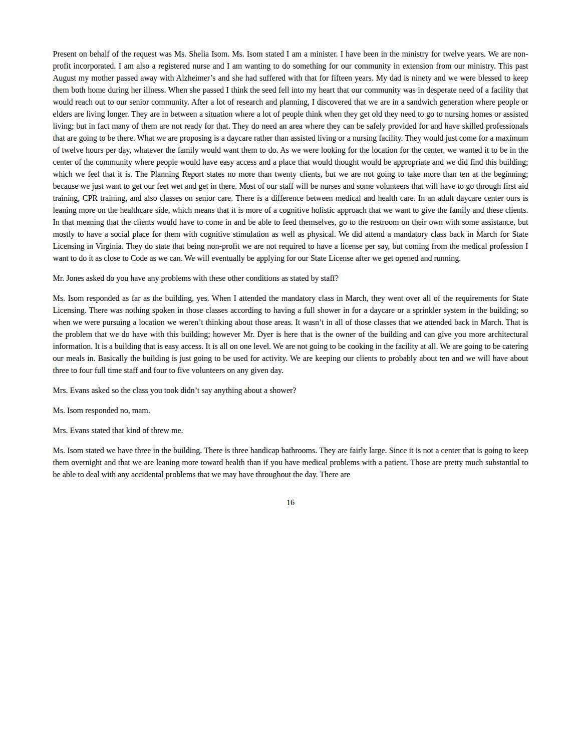Present on behalf of the request was Ms. Shelia Isom. Ms. Isom stated I am a minister. I have been in the ministry for twelve years. We are non-profit incorporated. I am also a registered nurse and I am wanting to do something for our community in extension from our ministry. This past August my mother passed away with Alzheimer’s and she had suffered with that for fifteen years. My dad is ninety and we were blessed to keep them both home during her illness. When she passed I think the seed fell into my heart that our community was in desperate need of a facility that would reach out to our senior community. After a lot of research and planning, I discovered that we are in a sandwich generation where people or elders are living longer. They are in between a situation where a lot of people think when they get old they need to go to nursing homes or assisted living; but in fact many of them are not ready for that. They do need an area where they can be safely provided for and have skilled professionals that are going to be there. What we are proposing is a daycare rather than assisted living or a nursing facility. They would just come for a maximum of twelve hours per day, whatever the family would want them to do. As we were looking for the location for the center, we wanted it to be in the center of the community where people would have easy access and a place that would thought would be appropriate and we did find this building; which we feel that it is. The Planning Report states no more than twenty clients, but we are not going to take more than ten at the beginning; because we just want to get our feet wet and get in there. Most of our staff will be nurses and some volunteers that will have to go through first aid training, CPR training, and also classes on senior care. There is a difference between medical and health care. In an adult daycare center ours is leaning more on the healthcare side, which means that it is more of a cognitive holistic approach that we want to give the family and these clients. In that meaning that the clients would have to come in and be able to feed themselves, go to the restroom on their own with some assistance, but mostly to have a social place for them with cognitive stimulation as well as physical. We did attend a mandatory class back in March for State Licensing in Virginia. They do state that being non-profit we are not required to have a license per say, but coming from the medical profession I want to do it as close to Code as we can. We will eventually be applying for our State License after we get opened and running.
Mr. Jones asked do you have any problems with these other conditions as stated by staff?
Ms. Isom responded as far as the building, yes. When I attended the mandatory class in March, they went over all of the requirements for State Licensing. There was nothing spoken in those classes according to having a full shower in for a daycare or a sprinkler system in the building; so when we were pursuing a location we weren’t thinking about those areas. It wasn’t in all of those classes that we attended back in March. That is the problem that we do have with this building; however Mr. Dyer is here that is the owner of the building and can give you more architectural information. It is a building that is easy access. It is all on one level. We are not going to be cooking in the facility at all. We are going to be catering our meals in. Basically the building is just going to be used for activity. We are keeping our clients to probably about ten and we will have about three to four full time staff and four to five volunteers on any given day.
Mrs. Evans asked so the class you took didn’t say anything about a shower?
Ms. Isom responded no, mam.
Mrs. Evans stated that kind of threw me.
Ms. Isom stated we have three in the building. There is three handicap bathrooms. They are fairly large. Since it is not a center that is going to keep them overnight and that we are leaning more toward health than if you have medical problems with a patient. Those are pretty much substantial to be able to deal with any accidental problems that we may have throughout the day. There are
16